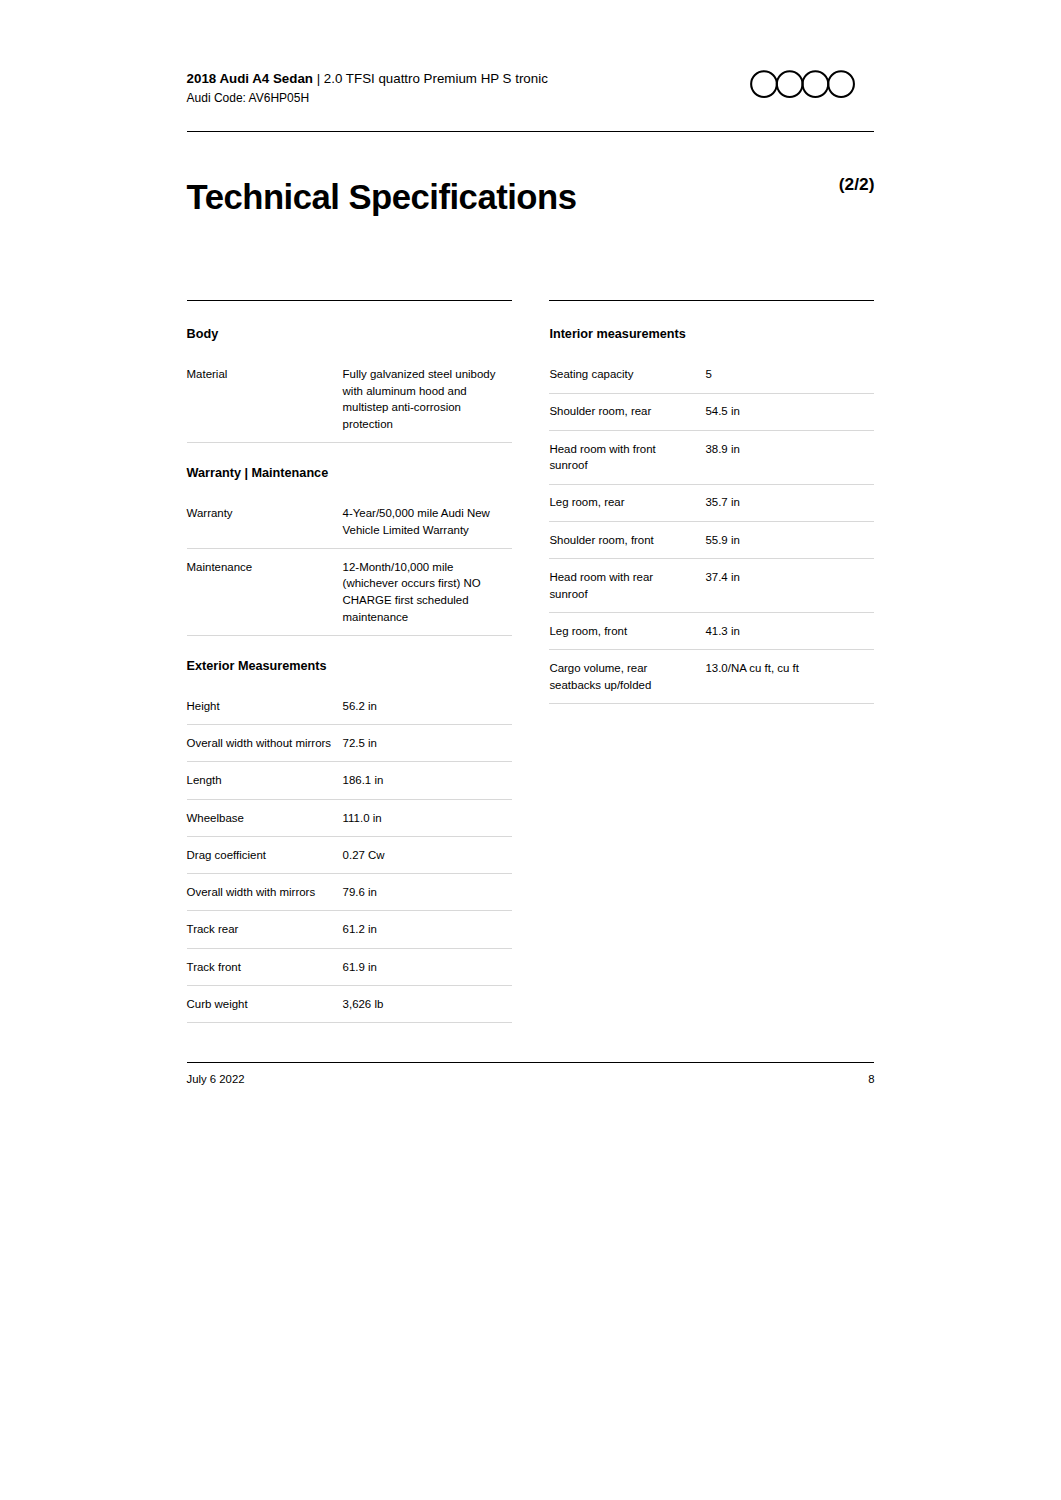2018 Audi A4 Sedan | 2.0 TFSI quattro Premium HP S tronic
Audi Code: AV6HP05H
Technical Specifications
(2/2)
Body
| Material | Fully galvanized steel unibody with aluminum hood and multistep anti-corrosion protection |
Warranty | Maintenance
| Warranty | 4-Year/50,000 mile Audi New Vehicle Limited Warranty |
| Maintenance | 12-Month/10,000 mile (whichever occurs first) NO CHARGE first scheduled maintenance |
Exterior Measurements
| Height | 56.2 in |
| Overall width without mirrors | 72.5 in |
| Length | 186.1 in |
| Wheelbase | 111.0 in |
| Drag coefficient | 0.27 Cw |
| Overall width with mirrors | 79.6 in |
| Track rear | 61.2 in |
| Track front | 61.9 in |
| Curb weight | 3,626 lb |
Interior measurements
| Seating capacity | 5 |
| Shoulder room, rear | 54.5 in |
| Head room with front sunroof | 38.9 in |
| Leg room, rear | 35.7 in |
| Shoulder room, front | 55.9 in |
| Head room with rear sunroof | 37.4 in |
| Leg room, front | 41.3 in |
| Cargo volume, rear seatbacks up/folded | 13.0/NA cu ft, cu ft |
July 6 2022 8